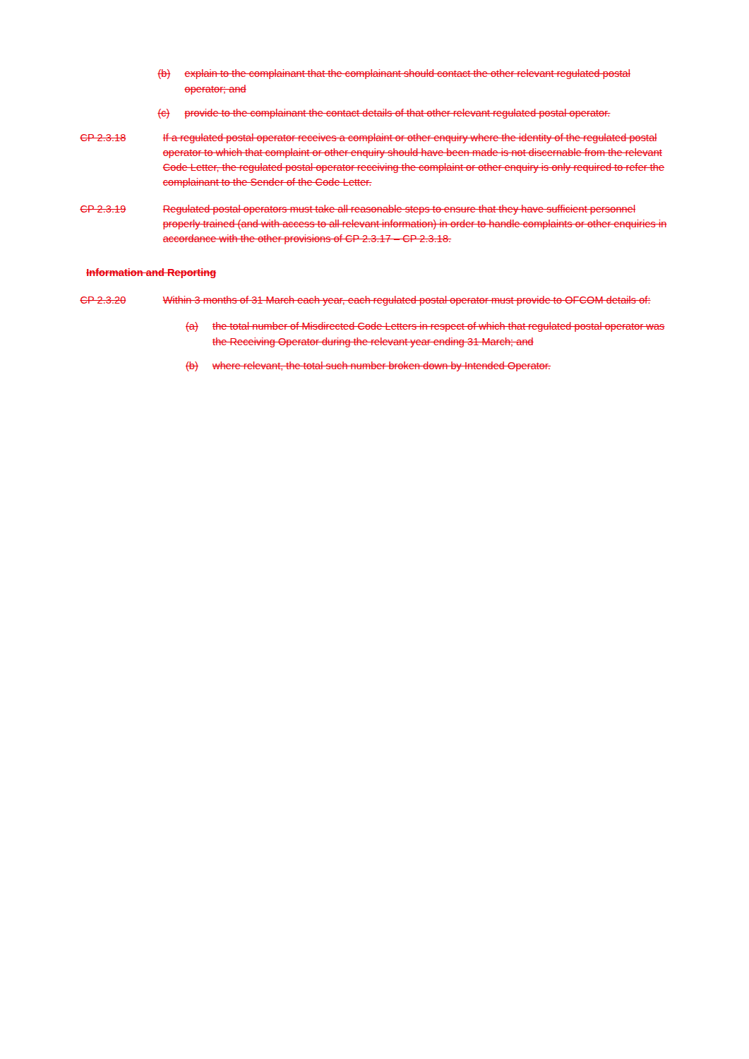(b)
explain to the complainant that the complainant should contact the other relevant regulated postal operator; and
(c)
provide to the complainant the contact details of that other relevant regulated postal operator.
CP 2.3.18
If a regulated postal operator receives a complaint or other enquiry where the identity of the regulated postal operator to which that complaint or other enquiry should have been made is not discernable from the relevant Code Letter, the regulated postal operator receiving the complaint or other enquiry is only required to refer the complainant to the Sender of the Code Letter.
CP 2.3.19
Regulated postal operators must take all reasonable steps to ensure that they have sufficient personnel properly trained (and with access to all relevant information) in order to handle complaints or other enquiries in accordance with the other provisions of CP 2.3.17 – CP 2.3.18.
Information and Reporting
CP 2.3.20
Within 3 months of 31 March each year, each regulated postal operator must provide to OFCOM details of:
(a)
the total number of Misdirected Code Letters in respect of which that regulated postal operator was the Receiving Operator during the relevant year ending 31 March; and
(b)
where relevant, the total such number broken down by Intended Operator.